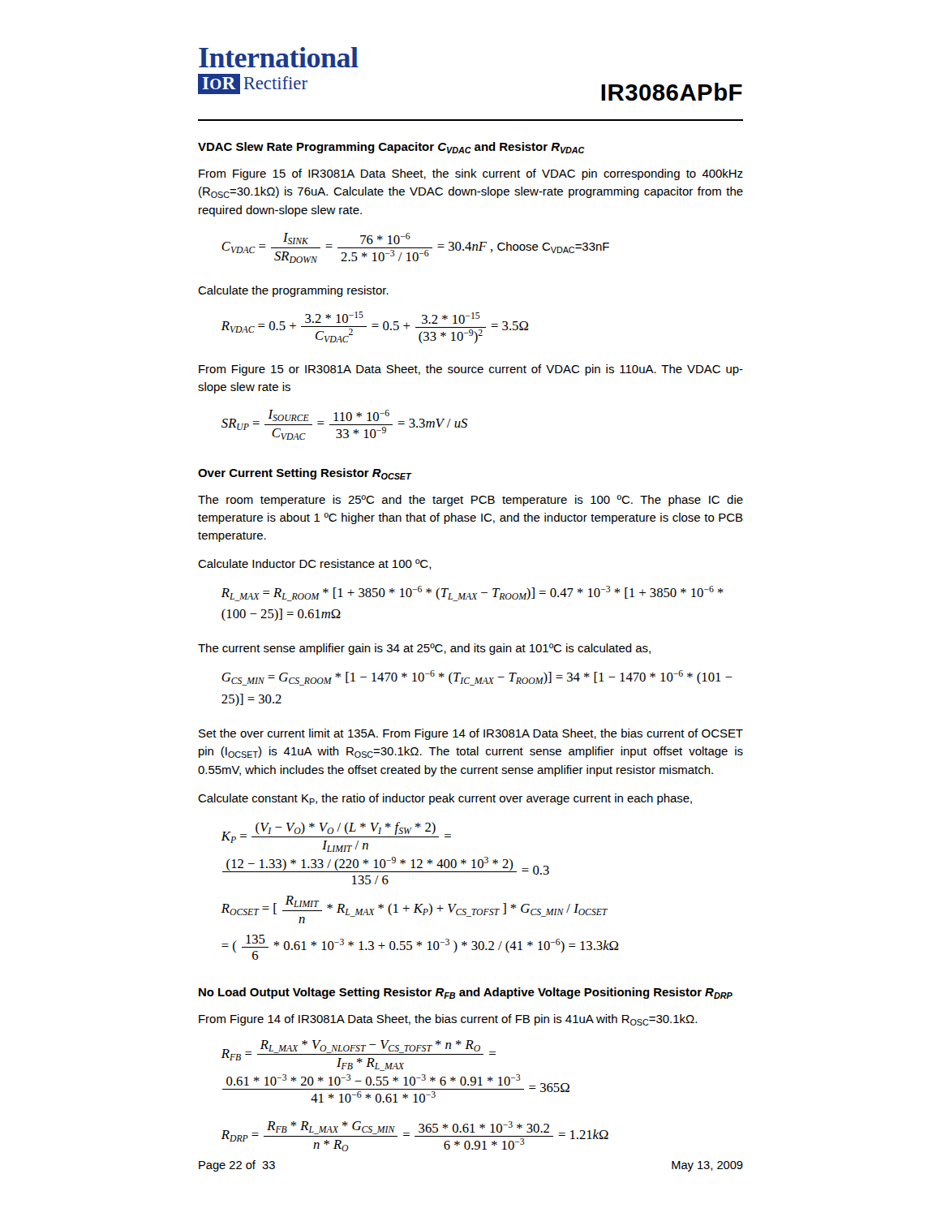International IOR Rectifier
IR3086APbF
VDAC Slew Rate Programming Capacitor CVDAC and Resistor RVDAC
From Figure 15 of IR3081A Data Sheet, the sink current of VDAC pin corresponding to 400kHz (ROSC=30.1kΩ) is 76uA. Calculate the VDAC down-slope slew-rate programming capacitor from the required down-slope slew rate.
CVDAC = ISINK SR DOWN = 76 * 10−6 2.5 * 10−3 / 10−6 = 30.4nF , Choose CVDAC=33nF
Calculate the programming resistor.
RVDAC = 0.5 + 3.2 * 10−15 CVDAC 2 = 0.5 + 3.2 * 10−15 (33 * 10−9)2 = 3.5Ω
From Figure 15 or IR3081A Data Sheet, the source current of VDAC pin is 110uA. The VDAC up-slope slew rate is
SR UP = ISOURCE CVDAC = 110 * 10−6 33 * 10−9 = 3.3mV / uS
Over Current Setting Resistor ROCSET
The room temperature is 25ºC and the target PCB temperature is 100 ºC. The phase IC die temperature is about 1 ºC higher than that of phase IC, and the inductor temperature is close to PCB temperature.
Calculate Inductor DC resistance at 100 ºC,
RL_MAX = RL_ROOM * [1 + 3850 * 10−6 * (TL_MAX − TROOM)] = 0.47 * 10−3 * [1 + 3850 * 10−6 * (100 − 25)] = 0.61m Ω
The current sense amplifier gain is 34 at 25ºC, and its gain at 101ºC is calculated as,
GCS_MIN = GCS_ROOM * [1 − 1470 * 10−6 * (TIC_MAX − TROOM)] = 34 * [1 − 1470 * 10−6 * (101 − 25)] = 30.2
Set the over current limit at 135A. From Figure 14 of IR3081A Data Sheet, the bias current of OCSET pin (IOCSET) is 41uA with ROSC=30.1kΩ. The total current sense amplifier input offset voltage is 0.55mV, which includes the offset created by the current sense amplifier input resistor mismatch.
Calculate constant KP, the ratio of inductor peak current over average current in each phase,
KP = (VI − VO) * VO / (L * VI * fSW * 2) ILIMIT / n = (12 − 1.33) * 1.33 / (220 * 10−9 * 12 * 400 * 103 * 2) 135 / 6 = 0.3
ROCSET = [ RLIMIT n * RL_MAX * (1 + KP) + VCS_TOFST ] * GCS_MIN / IOCSET
= ( 135 6 * 0.61 * 10−3 * 1.3 + 0.55 * 10−3 ) * 30.2 / (41 * 10−6) = 13.3k Ω
No Load Output Voltage Setting Resistor RFB and Adaptive Voltage Positioning Resistor RDRP
From Figure 14 of IR3081A Data Sheet, the bias current of FB pin is 41uA with ROSC=30.1kΩ.
RFB = RL_MAX * VO_NLOFST − VCS_TOFST * n * RO IFB * RL_MAX = 0.61 * 10−3 * 20 * 10−3 − 0.55 * 10−3 * 6 * 0.91 * 10−3 41 * 10−6 * 0.61 * 10−3 = 365Ω
RDRP = RFB * RL_MAX * GCS_MIN n * RO = 365 * 0.61 * 10−3 * 30.2 6 * 0.91 * 10−3 = 1.21k Ω
Page 22 of 33 May 13, 2009